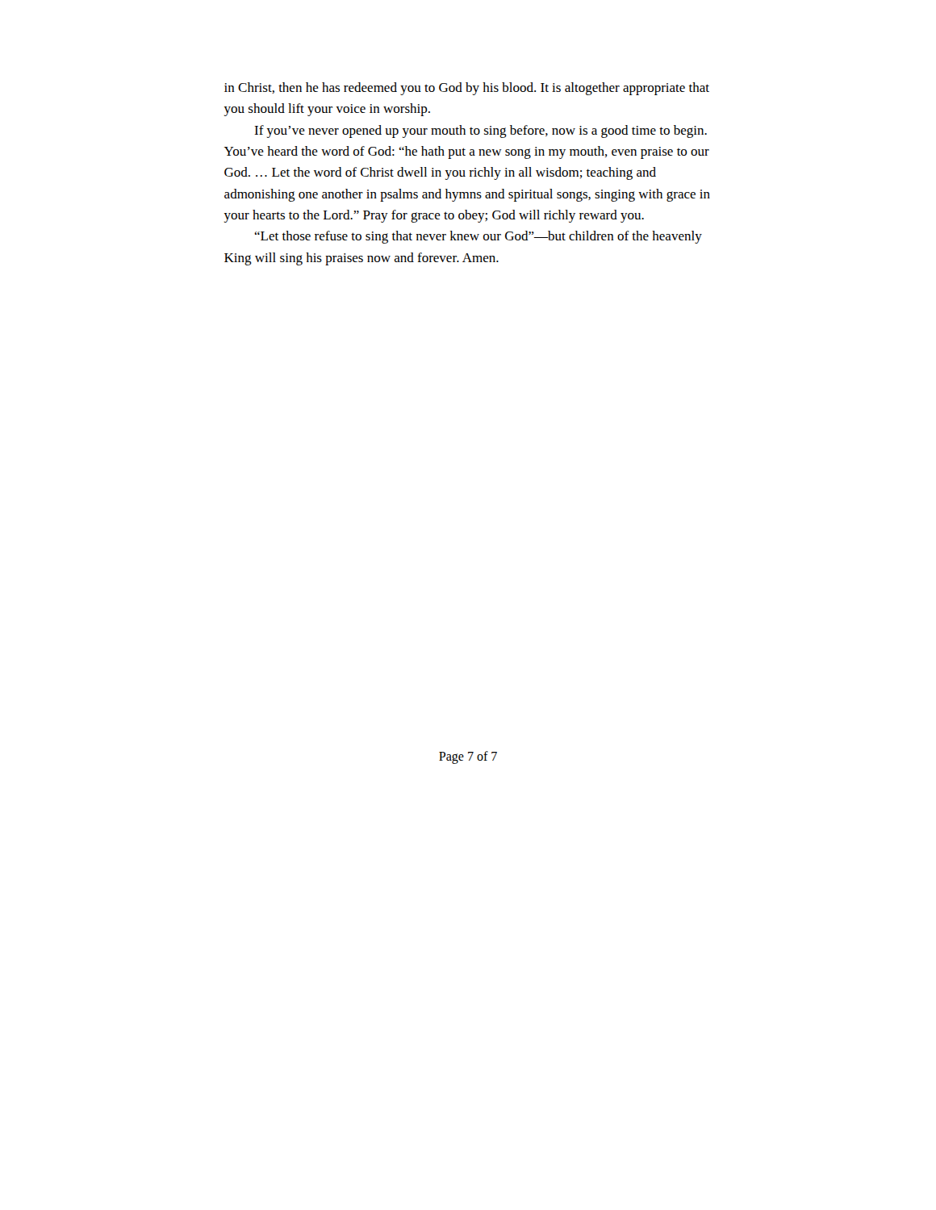in Christ, then he has redeemed you to God by his blood. It is altogether appropriate that you should lift your voice in worship.
If you’ve never opened up your mouth to sing before, now is a good time to begin. You’ve heard the word of God: “he hath put a new song in my mouth, even praise to our God. … Let the word of Christ dwell in you richly in all wisdom; teaching and admonishing one another in psalms and hymns and spiritual songs, singing with grace in your hearts to the Lord.” Pray for grace to obey; God will richly reward you.
“Let those refuse to sing that never knew our God”—but children of the heavenly King will sing his praises now and forever. Amen.
Page 7 of 7